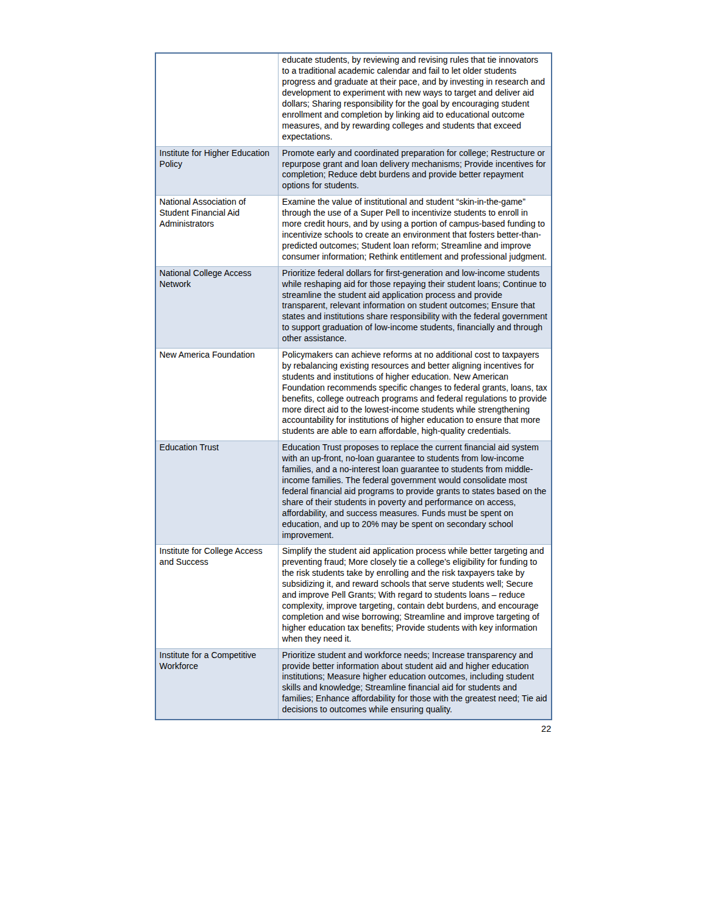| | educate students, by reviewing and revising rules that tie innovators to a traditional academic calendar and fail to let older students progress and graduate at their pace, and by investing in research and development to experiment with new ways to target and deliver aid dollars; Sharing responsibility for the goal by encouraging student enrollment and completion by linking aid to educational outcome measures, and by rewarding colleges and students that exceed expectations. |
| Institute for Higher Education Policy | Promote early and coordinated preparation for college; Restructure or repurpose grant and loan delivery mechanisms; Provide incentives for completion; Reduce debt burdens and provide better repayment options for students. |
| National Association of Student Financial Aid Administrators | Examine the value of institutional and student “skin-in-the-game” through the use of a Super Pell to incentivize students to enroll in more credit hours, and by using a portion of campus-based funding to incentivize schools to create an environment that fosters better-than-predicted outcomes; Student loan reform; Streamline and improve consumer information; Rethink entitlement and professional judgment. |
| National College Access Network | Prioritize federal dollars for first-generation and low-income students while reshaping aid for those repaying their student loans; Continue to streamline the student aid application process and provide transparent, relevant information on student outcomes; Ensure that states and institutions share responsibility with the federal government to support graduation of low-income students, financially and through other assistance. |
| New America Foundation | Policymakers can achieve reforms at no additional cost to taxpayers by rebalancing existing resources and better aligning incentives for students and institutions of higher education. New American Foundation recommends specific changes to federal grants, loans, tax benefits, college outreach programs and federal regulations to provide more direct aid to the lowest-income students while strengthening accountability for institutions of higher education to ensure that more students are able to earn affordable, high-quality credentials. |
| Education Trust | Education Trust proposes to replace the current financial aid system with an up-front, no-loan guarantee to students from low-income families, and a no-interest loan guarantee to students from middle-income families. The federal government would consolidate most federal financial aid programs to provide grants to states based on the share of their students in poverty and performance on access, affordability, and success measures. Funds must be spent on education, and up to 20% may be spent on secondary school improvement. |
| Institute for College Access and Success | Simplify the student aid application process while better targeting and preventing fraud; More closely tie a college’s eligibility for funding to the risk students take by enrolling and the risk taxpayers take by subsidizing it, and reward schools that serve students well; Secure and improve Pell Grants; With regard to students loans – reduce complexity, improve targeting, contain debt burdens, and encourage completion and wise borrowing; Streamline and improve targeting of higher education tax benefits; Provide students with key information when they need it. |
| Institute for a Competitive Workforce | Prioritize student and workforce needs; Increase transparency and provide better information about student aid and higher education institutions; Measure higher education outcomes, including student skills and knowledge; Streamline financial aid for students and families; Enhance affordability for those with the greatest need; Tie aid decisions to outcomes while ensuring quality. |
22